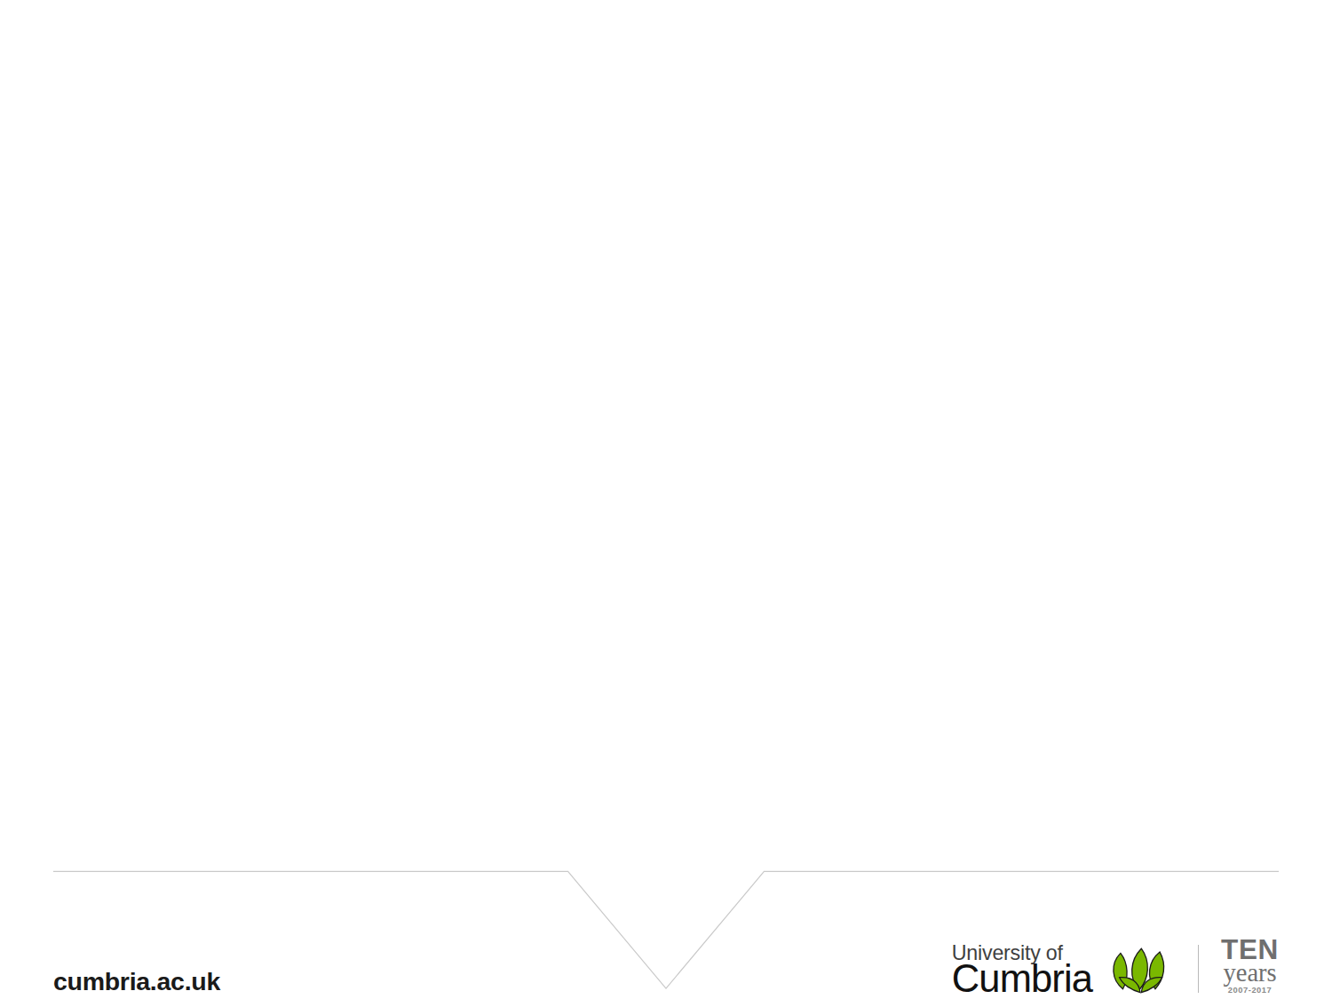cumbria.ac.uk
University of Cumbria
TEN years 2007-2017